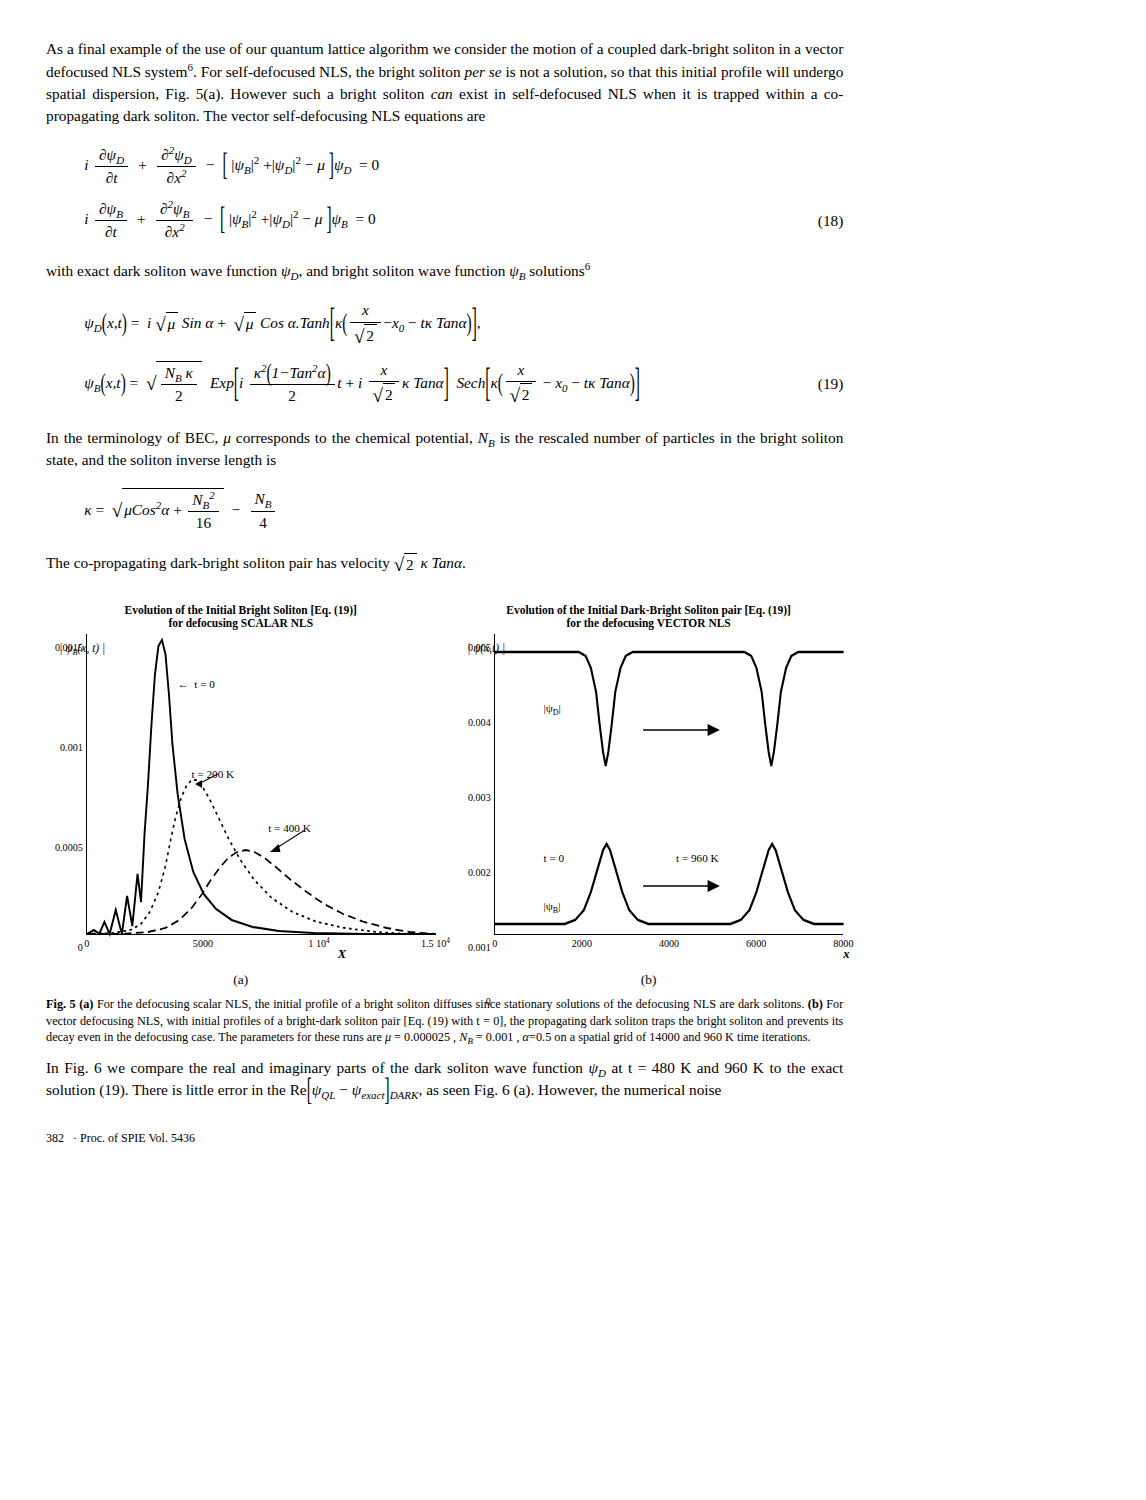As a final example of the use of our quantum lattice algorithm we consider the motion of a coupled dark-bright soliton in a vector defocused NLS system6. For self-defocused NLS, the bright soliton per se is not a solution, so that this initial profile will undergo spatial dispersion, Fig. 5(a). However such a bright soliton can exist in self-defocused NLS when it is trapped within a co-propagating dark soliton. The vector self-defocusing NLS equations are
i ∂ψD∂t + ∂2ψD∂x2 − [ |ψB|2 +|ψD|2 − μ ] ψD = 0
i ∂ψB∂t + ∂2ψB∂x2 − [ |ψB|2 +|ψD|2 − μ ] ψB = 0
(18)
with exact dark soliton wave function ψD, and bright soliton wave function ψB solutions6
ψD(x,t) = i √μ Sin α + √μ Cos α.Tanh[κ(x√2−x0 − tκ Tanα)],
ψB(x,t) = √NB κ 2 Exp[i κ2(1−Tan2α) 2 t + i x√2 κ Tanα] Sech[κ(x√2 − x0 − tκ Tanα)]
(19)
In the terminology of BEC, μ corresponds to the chemical potential, NB is the rescaled number of particles in the bright soliton state, and the soliton inverse length is
κ = √μCos2α + NB216 − NB 4
The co-propagating dark-bright soliton pair has velocity √2 κ Tanα.
Evolution of the Initial Bright Soliton [Eq. (19)]
for defocusing SCALAR NLS
0.0015 0.001 0.0005 0 0 5000 1 104 1.5 104 | ψB(x, t) | X ← t = 0 t = 200 K t = 400 K
(a)
Evolution of the Initial Dark-Bright Soliton pair [Eq. (19)]
for the defocusing VECTOR NLS
0.005 0.004 0.003 0.002 0.001 0 0 2000 4000 6000 8000 | ψ(x,t) | x |ψD| t = 0 t = 960 K |ψB|
(b)
Fig. 5 (a) For the defocusing scalar NLS, the initial profile of a bright soliton diffuses since stationary solutions of the defocusing NLS are dark solitons. (b) For vector defocusing NLS, with initial profiles of a bright-dark soliton pair [Eq. (19) with t = 0], the propagating dark soliton traps the bright soliton and prevents its decay even in the defocusing case. The parameters for these runs are μ = 0.000025 , NB = 0.001 , α=0.5 on a spatial grid of 14000 and 960 K time iterations.
In Fig. 6 we compare the real and imaginary parts of the dark soliton wave function ψD at t = 480 K and 960 K to the exact solution (19). There is little error in the Re[ψQL − ψexact]DARK, as seen Fig. 6 (a). However, the numerical noise
382 · Proc. of SPIE Vol. 5436